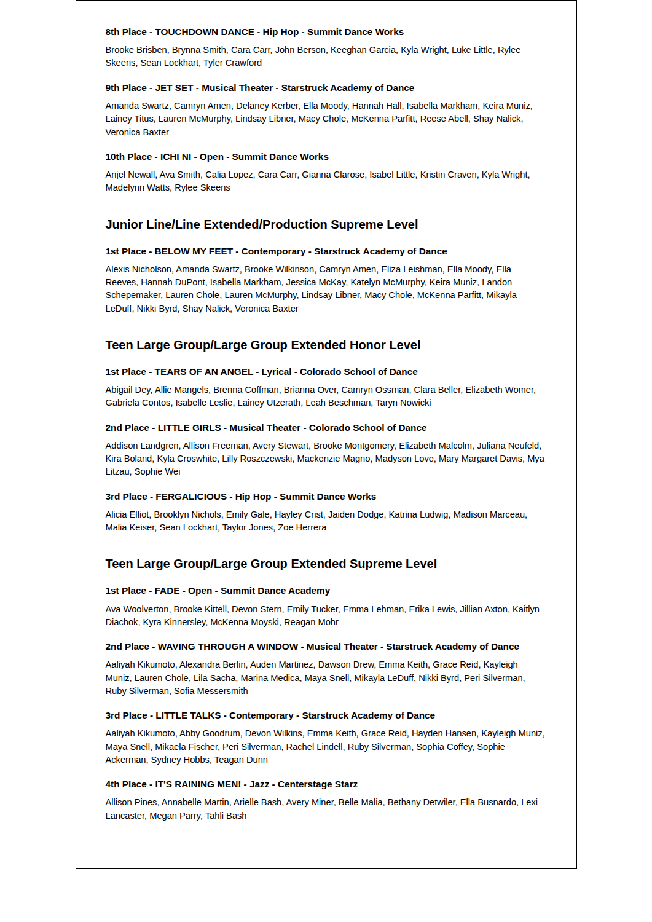8th Place - TOUCHDOWN DANCE - Hip Hop - Summit Dance Works
Brooke Brisben, Brynna Smith, Cara Carr, John Berson, Keeghan Garcia, Kyla Wright, Luke Little, Rylee Skeens, Sean Lockhart, Tyler Crawford
9th Place - JET SET - Musical Theater - Starstruck Academy of Dance
Amanda Swartz, Camryn Amen, Delaney Kerber, Ella Moody, Hannah Hall, Isabella Markham, Keira Muniz, Lainey Titus, Lauren McMurphy, Lindsay Libner, Macy Chole, McKenna Parfitt, Reese Abell, Shay Nalick, Veronica Baxter
10th Place - ICHI NI - Open - Summit Dance Works
Anjel Newall, Ava Smith, Calia Lopez, Cara Carr, Gianna Clarose, Isabel Little, Kristin Craven, Kyla Wright, Madelynn Watts, Rylee Skeens
Junior Line/Line Extended/Production Supreme Level
1st Place - BELOW MY FEET - Contemporary - Starstruck Academy of Dance
Alexis Nicholson, Amanda Swartz, Brooke Wilkinson, Camryn Amen, Eliza Leishman, Ella Moody, Ella Reeves, Hannah DuPont, Isabella Markham, Jessica McKay, Katelyn McMurphy, Keira Muniz, Landon Schepemaker, Lauren Chole, Lauren McMurphy, Lindsay Libner, Macy Chole, McKenna Parfitt, Mikayla LeDuff, Nikki Byrd, Shay Nalick, Veronica Baxter
Teen Large Group/Large Group Extended Honor Level
1st Place - TEARS OF AN ANGEL - Lyrical - Colorado School of Dance
Abigail Dey, Allie Mangels, Brenna Coffman, Brianna Over, Camryn Ossman, Clara Beller, Elizabeth Womer, Gabriela Contos, Isabelle Leslie, Lainey Utzerath, Leah Beschman, Taryn Nowicki
2nd Place - LITTLE GIRLS - Musical Theater - Colorado School of Dance
Addison Landgren, Allison Freeman, Avery Stewart, Brooke Montgomery, Elizabeth Malcolm, Juliana Neufeld, Kira Boland, Kyla Croswhite, Lilly Roszczewski, Mackenzie Magno, Madyson Love, Mary Margaret Davis, Mya Litzau, Sophie Wei
3rd Place - FERGALICIOUS - Hip Hop - Summit Dance Works
Alicia Elliot, Brooklyn Nichols, Emily Gale, Hayley Crist, Jaiden Dodge, Katrina Ludwig, Madison Marceau, Malia Keiser, Sean Lockhart, Taylor Jones, Zoe Herrera
Teen Large Group/Large Group Extended Supreme Level
1st Place - FADE - Open - Summit Dance Academy
Ava Woolverton, Brooke Kittell, Devon Stern, Emily Tucker, Emma Lehman, Erika Lewis, Jillian Axton, Kaitlyn Diachok, Kyra Kinnersley, McKenna Moyski, Reagan Mohr
2nd Place - WAVING THROUGH A WINDOW - Musical Theater - Starstruck Academy of Dance
Aaliyah Kikumoto, Alexandra Berlin, Auden Martinez, Dawson Drew, Emma Keith, Grace Reid, Kayleigh Muniz, Lauren Chole, Lila Sacha, Marina Medica, Maya Snell, Mikayla LeDuff, Nikki Byrd, Peri Silverman, Ruby Silverman, Sofia Messersmith
3rd Place - LITTLE TALKS - Contemporary - Starstruck Academy of Dance
Aaliyah Kikumoto, Abby Goodrum, Devon Wilkins, Emma Keith, Grace Reid, Hayden Hansen, Kayleigh Muniz, Maya Snell, Mikaela Fischer, Peri Silverman, Rachel Lindell, Ruby Silverman, Sophia Coffey, Sophie Ackerman, Sydney Hobbs, Teagan Dunn
4th Place - IT'S RAINING MEN! - Jazz - Centerstage Starz
Allison Pines, Annabelle Martin, Arielle Bash, Avery Miner, Belle Malia, Bethany Detwiler, Ella Busnardo, Lexi Lancaster, Megan Parry, Tahli Bash